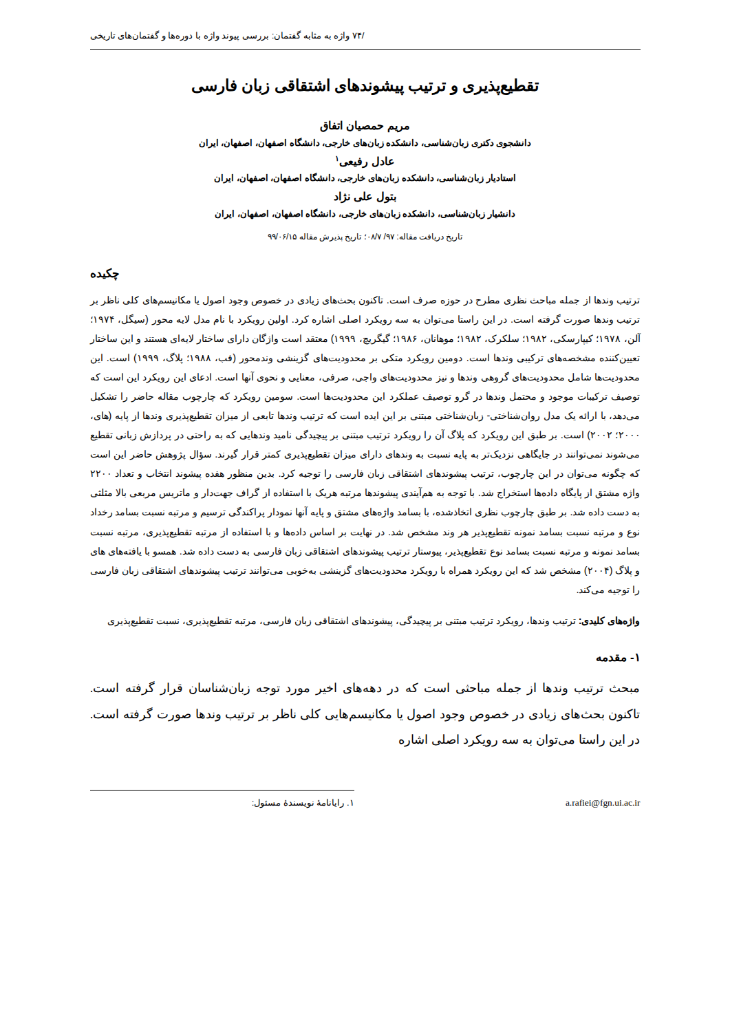/۷۴ واژه به مثابه گفتمان: بررسی پیوند واژه با دوره‌ها و گفتمان‌های تاریخی
تقطیع‌پذیری و ترتیب پیشوندهای اشتقاقی زبان فارسی
مریم حمصیان اتفاق
دانشجوی دکتری زبان‌شناسی، دانشکده زبان‌های خارجی، دانشگاه اصفهان، اصفهان، ایران
عادل رفیعی۱
استادیار زبان‌شناسی، دانشکده زبان‌های خارجی، دانشگاه اصفهان، اصفهان، ایران
بتول علی نژاد
دانشیار زبان‌شناسی، دانشکده زبان‌های خارجی، دانشگاه اصفهان، اصفهان، ایران
تاریخ دریافت مقاله: ۹۷/ ۰۸/۷؛ تاریخ پذیرش مقاله ۹۹/۰۶/۱۵
چکیده
ترتیب وندها از جمله مباحث نظری مطرح در حوزه صرف است. تاکنون بحث‌های زیادی در خصوص وجود اصول یا مکانیسم‌های کلی ناظر بر ترتیب وندها صورت گرفته است. در این راستا می‌توان به سه رویکرد اصلی اشاره کرد. اولین رویکرد با نام مدل لایه محور (سیگل، ۱۹۷۴؛ آلن، ۱۹۷۸؛ کیپارسکی، ۱۹۸۲؛ سلکرک، ۱۹۸۲؛ موهانان، ۱۹۸۶؛ گیگریچ، ۱۹۹۹) معتقد است واژگان دارای ساختار لایه‌ای هستند و این ساختار تعیین‌کننده مشخصه‌های ترکیبی وندها است. دومین رویکرد متکی بر محدودیت‌های گزینشی وندمحور (فب، ۱۹۸۸؛ پلاگ، ۱۹۹۹) است. این محدودیت‌ها شامل محدودیت‌های گروهی وندها و نیز محدودیت‌های واجی، صرفی، معنایی و نحوی آنها است. ادعای این رویکرد این است که توصیف ترکیبات موجود و محتمل وندها در گرو توصیف عملکرد این محدودیت‌ها است. سومین رویکرد که چارچوب مقاله حاضر را تشکیل می‌دهد، با ارائه یک مدل روان‌شناختی- زبان‌شناختی مبتنی بر این ایده است که ترتیب وندها تابعی از میزان تقطیع‌پذیری وندها از پایه (های، ۲۰۰۰؛ ۲۰۰۲) است. بر طبق این رویکرد که پلاگ آن را رویکرد ترتیب مبتنی بر پیچیدگی نامید وندهایی که به راحتی در پردازش زبانی تقطیع می‌شوند نمی‌توانند در جایگاهی نزدیک‌تر به پایه نسبت به وندهای دارای میزان تقطیع‌پذیری کمتر قرار گیرند. سؤال پژوهش حاضر این است که چگونه می‌توان در این چارچوب، ترتیب پیشوندهای اشتقاقی زبان فارسی را توجیه کرد. بدین منظور هفده پیشوند انتخاب و تعداد ۲۲۰۰ واژه مشتق از پایگاه داده‌ها استخراج شد. با توجه به هم‌آیندی پیشوندها مرتبه هریک با استفاده از گراف جهت‌دار و ماتریس مربعی بالا مثلثی به دست داده شد. بر طبق چارچوب نظری اتخاذشده، با بسامد واژه‌های مشتق و پایه آنها نمودار پراکندگی ترسیم و مرتبه نسبت بسامد رخداد نوع و مرتبه نسبت بسامد نمونه تقطیع‌پذیر هر وند مشخص شد. در نهایت بر اساس داده‌ها و با استفاده از مرتبه تقطیع‌پذیری، مرتبه نسبت بسامد نمونه و مرتبه نسبت بسامد نوع تقطیع‌پذیر، پیوستار ترتیب پیشوندهای اشتقاقی زبان فارسی به دست داده شد. همسو با یافته‌های های و پلاگ (۲۰۰۴) مشخص شد که این رویکرد همراه با رویکرد محدودیت‌های گزینشی به‌خوبی می‌توانند ترتیب پیشوندهای اشتقاقی زبان فارسی را توجیه می‌کند.
واژه‌های کلیدی: ترتیب وندها، رویکرد ترتیب مبتنی بر پیچیدگی، پیشوندهای اشتقاقی زبان فارسی، مرتبه تقطیع‌پذیری، نسبت تقطیع‌پذیری
۱- مقدمه
مبحث ترتیب وندها از جمله مباحثی است که در دهه‌های اخیر مورد توجه زبان‌شناسان قرار گرفته است. تاکنون بحث‌های زیادی در خصوص وجود اصول یا مکانیسم‌هایی کلی ناظر بر ترتیب وندها صورت گرفته است. در این راستا می‌توان به سه رویکرد اصلی اشاره
a.rafiei@fgn.ui.ac.ir
۱. رایانامۀ نویسندۀ مسئول: